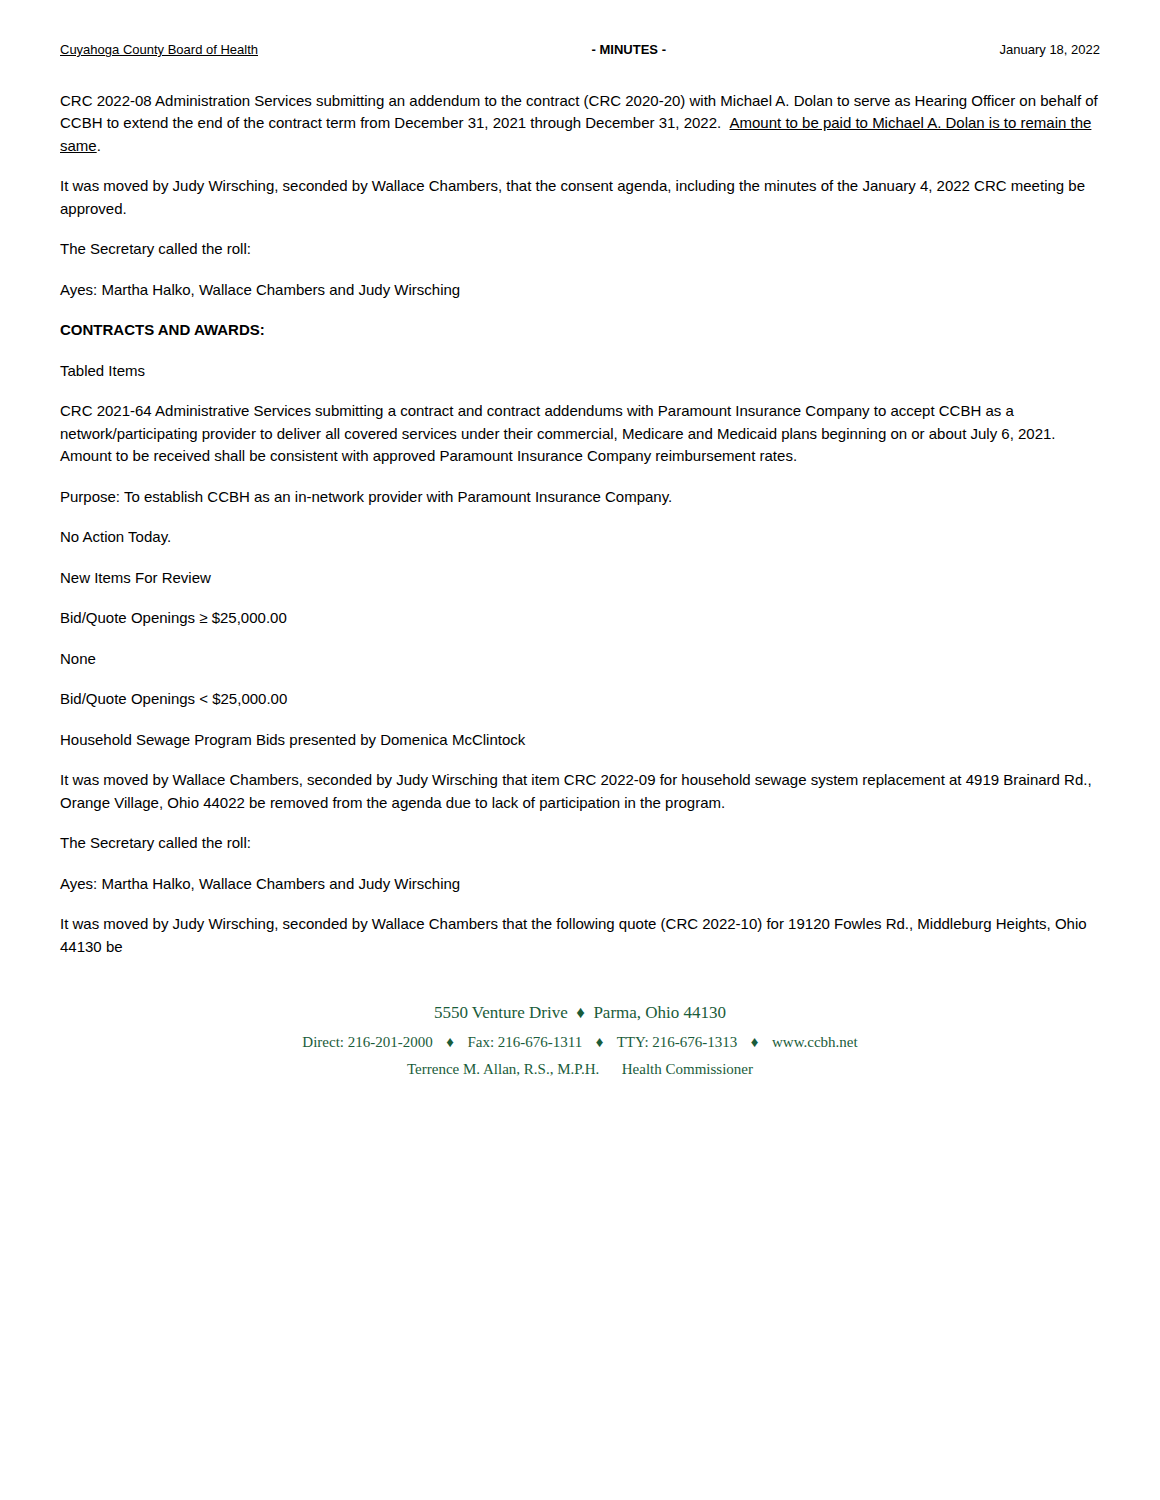Cuyahoga County Board of Health
- MINUTES -
January 18, 2022
CRC 2022-08 Administration Services submitting an addendum to the contract (CRC 2020-20) with Michael A. Dolan to serve as Hearing Officer on behalf of CCBH to extend the end of the contract term from December 31, 2021 through December 31, 2022. Amount to be paid to Michael A. Dolan is to remain the same.
It was moved by Judy Wirsching, seconded by Wallace Chambers, that the consent agenda, including the minutes of the January 4, 2022 CRC meeting be approved.
The Secretary called the roll:
Ayes: Martha Halko, Wallace Chambers and Judy Wirsching
CONTRACTS AND AWARDS:
Tabled Items
CRC 2021-64 Administrative Services submitting a contract and contract addendums with Paramount Insurance Company to accept CCBH as a network/participating provider to deliver all covered services under their commercial, Medicare and Medicaid plans beginning on or about July 6, 2021. Amount to be received shall be consistent with approved Paramount Insurance Company reimbursement rates.
Purpose: To establish CCBH as an in-network provider with Paramount Insurance Company.
No Action Today.
New Items For Review
Bid/Quote Openings ≥ $25,000.00
None
Bid/Quote Openings < $25,000.00
Household Sewage Program Bids presented by Domenica McClintock
It was moved by Wallace Chambers, seconded by Judy Wirsching that item CRC 2022-09 for household sewage system replacement at 4919 Brainard Rd., Orange Village, Ohio 44022 be removed from the agenda due to lack of participation in the program.
The Secretary called the roll:
Ayes: Martha Halko, Wallace Chambers and Judy Wirsching
It was moved by Judy Wirsching, seconded by Wallace Chambers that the following quote (CRC 2022-10) for 19120 Fowles Rd., Middleburg Heights, Ohio 44130 be
5550 Venture Drive ♦ Parma, Ohio 44130
Direct: 216-201-2000 ♦ Fax: 216-676-1311 ♦ TTY: 216-676-1313 ♦ www.ccbh.net
Terrence M. Allan, R.S., M.P.H. Health Commissioner